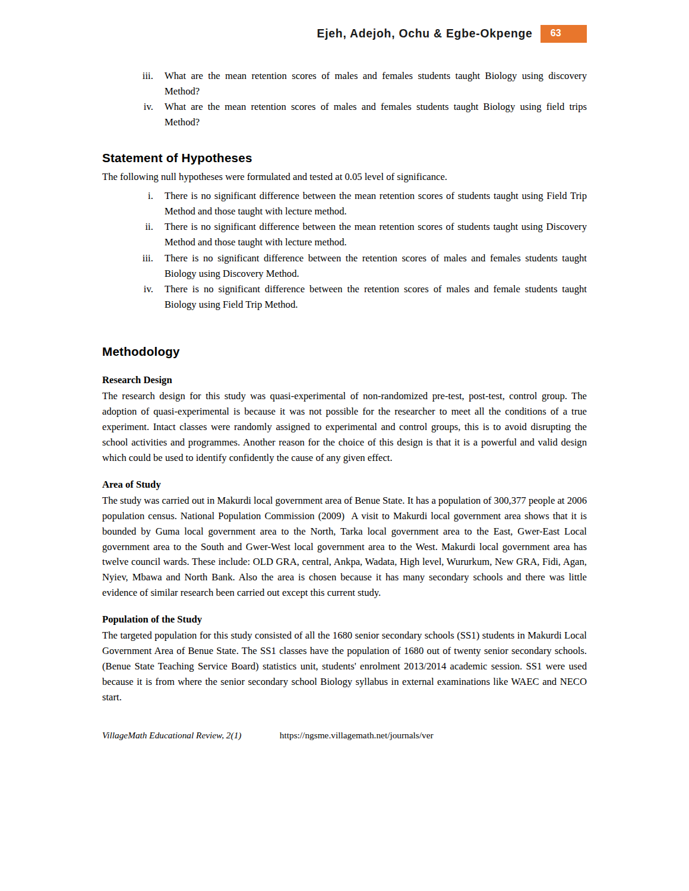Ejeh, Adejoh, Ochu & Egbe-Okpenge 63
iii. What are the mean retention scores of males and females students taught Biology using discovery Method?
iv. What are the mean retention scores of males and females students taught Biology using field trips Method?
Statement of Hypotheses
The following null hypotheses were formulated and tested at 0.05 level of significance.
i. There is no significant difference between the mean retention scores of students taught using Field Trip Method and those taught with lecture method.
ii. There is no significant difference between the mean retention scores of students taught using Discovery Method and those taught with lecture method.
iii. There is no significant difference between the retention scores of males and females students taught Biology using Discovery Method.
iv. There is no significant difference between the retention scores of males and female students taught Biology using Field Trip Method.
Methodology
Research Design
The research design for this study was quasi-experimental of non-randomized pre-test, post-test, control group. The adoption of quasi-experimental is because it was not possible for the researcher to meet all the conditions of a true experiment. Intact classes were randomly assigned to experimental and control groups, this is to avoid disrupting the school activities and programmes. Another reason for the choice of this design is that it is a powerful and valid design which could be used to identify confidently the cause of any given effect.
Area of Study
The study was carried out in Makurdi local government area of Benue State. It has a population of 300,377 people at 2006 population census. National Population Commission (2009) A visit to Makurdi local government area shows that it is bounded by Guma local government area to the North, Tarka local government area to the East, Gwer-East Local government area to the South and Gwer-West local government area to the West. Makurdi local government area has twelve council wards. These include: OLD GRA, central, Ankpa, Wadata, High level, Wururkum, New GRA, Fidi, Agan, Nyiev, Mbawa and North Bank. Also the area is chosen because it has many secondary schools and there was little evidence of similar research been carried out except this current study.
Population of the Study
The targeted population for this study consisted of all the 1680 senior secondary schools (SS1) students in Makurdi Local Government Area of Benue State. The SS1 classes have the population of 1680 out of twenty senior secondary schools. (Benue State Teaching Service Board) statistics unit, students' enrolment 2013/2014 academic session. SS1 were used because it is from where the senior secondary school Biology syllabus in external examinations like WAEC and NECO start.
VillageMath Educational Review, 2(1) https://ngsme.villagemath.net/journals/ver